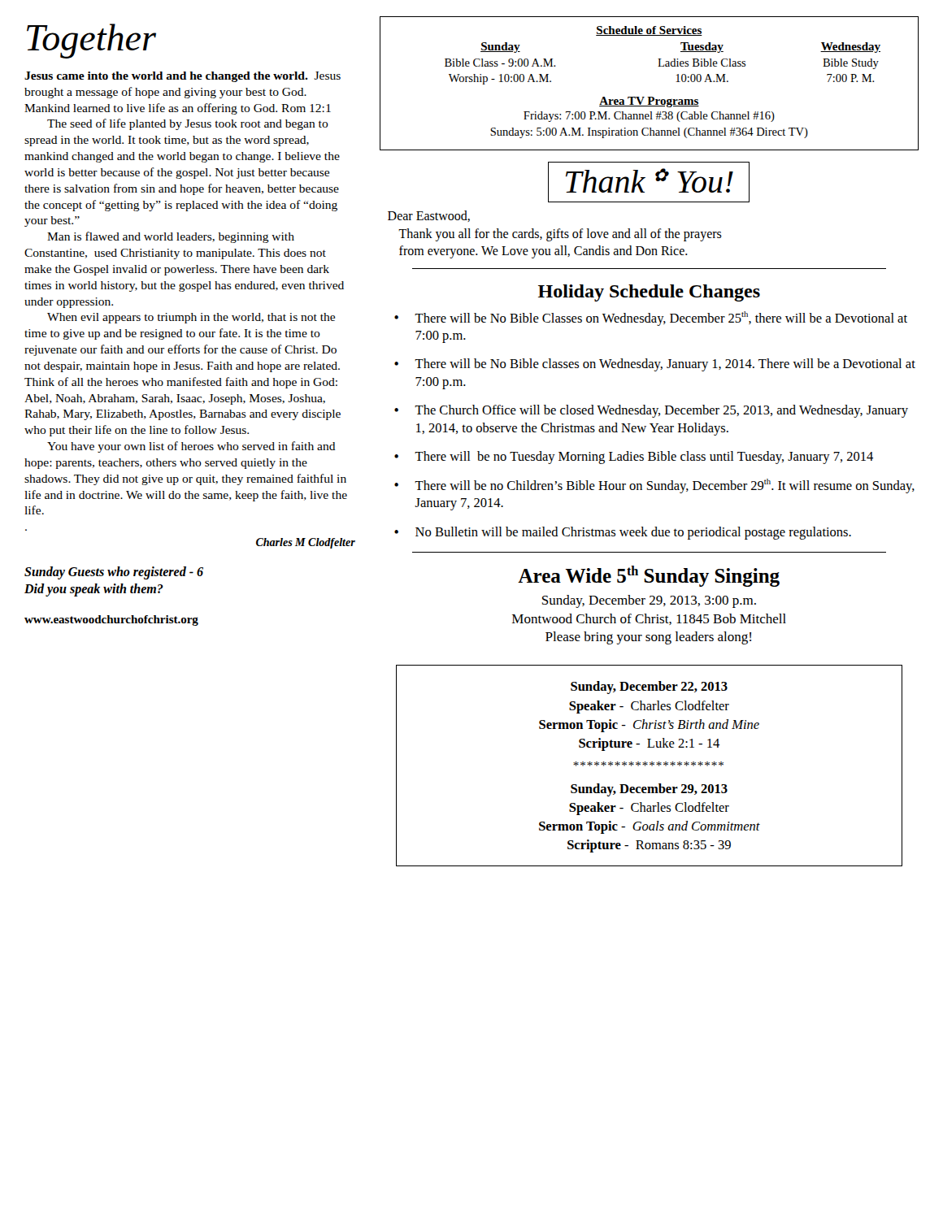Together
Jesus came into the world and he changed the world. Jesus brought a message of hope and giving your best to God. Mankind learned to live life as an offering to God. Rom 12:1
The seed of life planted by Jesus took root and began to spread in the world. It took time, but as the word spread, mankind changed and the world began to change. I believe the world is better because of the gospel. Not just better because there is salvation from sin and hope for heaven, better because the concept of “getting by” is replaced with the idea of “doing your best.”
Man is flawed and world leaders, beginning with Constantine, used Christianity to manipulate. This does not make the Gospel invalid or powerless. There have been dark times in world history, but the gospel has endured, even thrived under oppression.
When evil appears to triumph in the world, that is not the time to give up and be resigned to our fate. It is the time to rejuvenate our faith and our efforts for the cause of Christ. Do not despair, maintain hope in Jesus. Faith and hope are related. Think of all the heroes who manifested faith and hope in God: Abel, Noah, Abraham, Sarah, Isaac, Joseph, Moses, Joshua, Rahab, Mary, Elizabeth, Apostles, Barnabas and every disciple who put their life on the line to follow Jesus.
You have your own list of heroes who served in faith and hope: parents, teachers, others who served quietly in the shadows. They did not give up or quit, they remained faithful in life and in doctrine. We will do the same, keep the faith, live the life.
.
Charles M Clodfelter
Sunday Guests who registered - 6
Did you speak with them?
www.eastwoodchurchofchrist.org
Schedule of Services
| Sunday | Tuesday | Wednesday |
| --- | --- | --- |
| Bible Class - 9:00 A.M. | Ladies Bible Class | Bible Study |
| Worship - 10:00 A.M. | 10:00 A.M. | 7:00 P. M. |
Area TV Programs
Fridays: 7:00 P.M. Channel #38 (Cable Channel #16)
Sundays: 5:00 A.M. Inspiration Channel (Channel #364 Direct TV)
Thank ✿ You!
Dear Eastwood,
Thank you all for the cards, gifts of love and all of the prayers
from everyone. We Love you all, Candis and Don Rice.
Holiday Schedule Changes
There will be No Bible Classes on Wednesday, December 25th, there will be a Devotional at 7:00 p.m.
There will be No Bible classes on Wednesday, January 1, 2014. There will be a Devotional at 7:00 p.m.
The Church Office will be closed Wednesday, December 25, 2013, and Wednesday, January 1, 2014, to observe the Christmas and New Year Holidays.
There will be no Tuesday Morning Ladies Bible class until Tuesday, January 7, 2014
There will be no Children’s Bible Hour on Sunday, December 29th. It will resume on Sunday, January 7, 2014.
No Bulletin will be mailed Christmas week due to periodical postage regulations.
Area Wide 5th Sunday Singing
Sunday, December 29, 2013, 3:00 p.m.
Montwood Church of Christ, 11845 Bob Mitchell
Please bring your song leaders along!
Sunday, December 22, 2013
Speaker - Charles Clodfelter
Sermon Topic - Christ’s Birth and Mine
Scripture - Luke 2:1 - 14
**********************
Sunday, December 29, 2013
Speaker - Charles Clodfelter
Sermon Topic - Goals and Commitment
Scripture - Romans 8:35 - 39